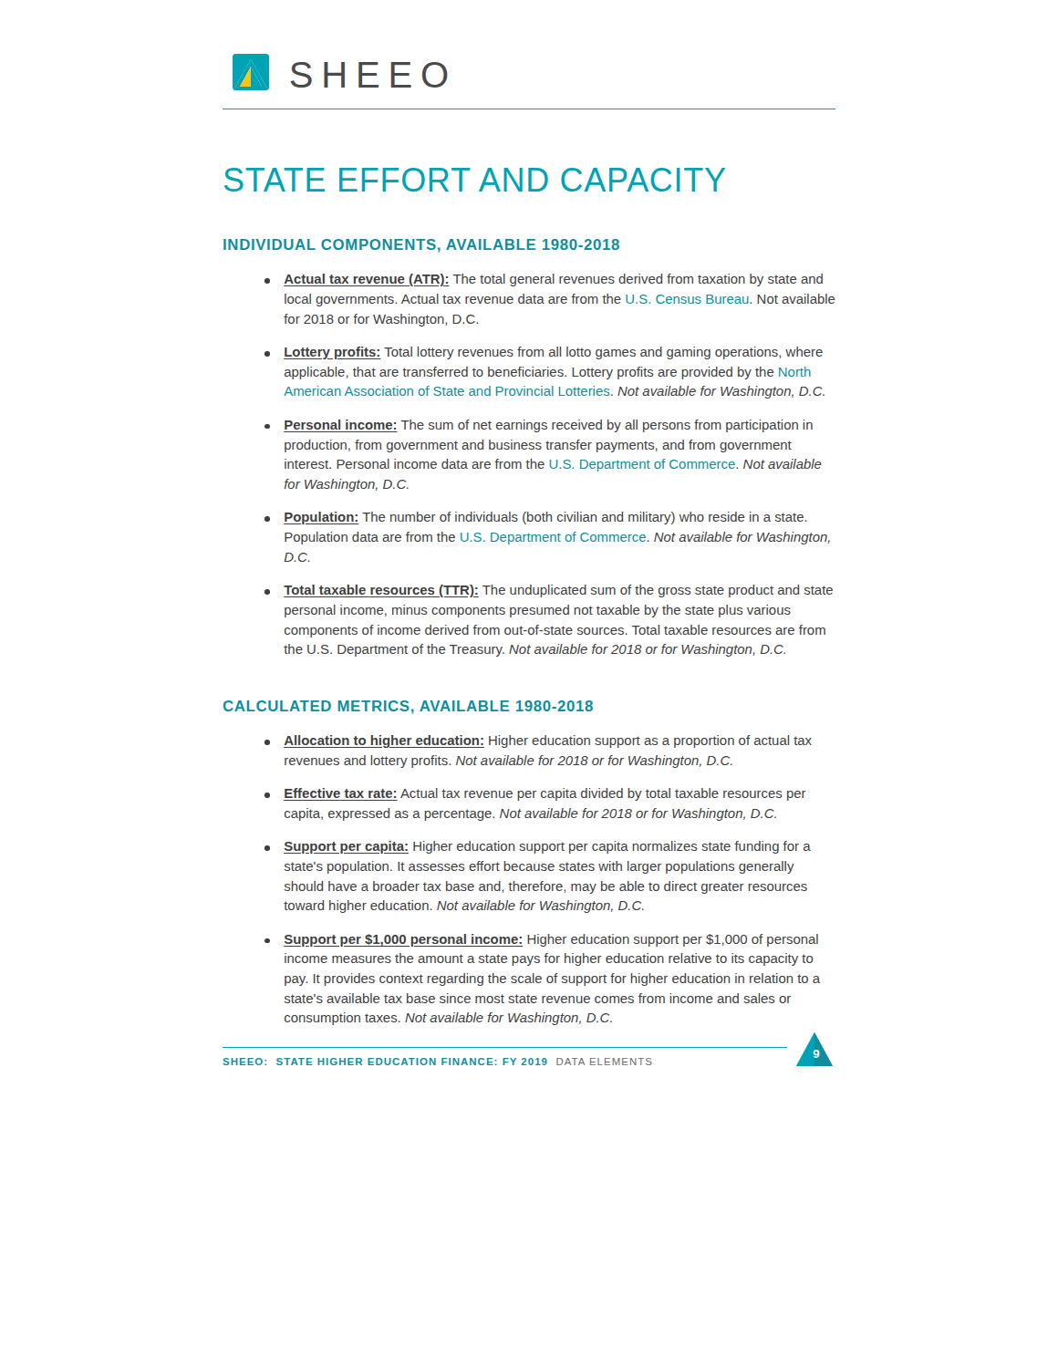SHEEO
State Effort and Capacity
Individual Components, Available 1980-2018
Actual tax revenue (ATR): The total general revenues derived from taxation by state and local governments. Actual tax revenue data are from the U.S. Census Bureau. Not available for 2018 or for Washington, D.C.
Lottery profits: Total lottery revenues from all lotto games and gaming operations, where applicable, that are transferred to beneficiaries. Lottery profits are provided by the North American Association of State and Provincial Lotteries. Not available for Washington, D.C.
Personal income: The sum of net earnings received by all persons from participation in production, from government and business transfer payments, and from government interest. Personal income data are from the U.S. Department of Commerce. Not available for Washington, D.C.
Population: The number of individuals (both civilian and military) who reside in a state. Population data are from the U.S. Department of Commerce. Not available for Washington, D.C.
Total taxable resources (TTR): The unduplicated sum of the gross state product and state personal income, minus components presumed not taxable by the state plus various components of income derived from out-of-state sources. Total taxable resources are from the U.S. Department of the Treasury. Not available for 2018 or for Washington, D.C.
Calculated Metrics, Available 1980-2018
Allocation to higher education: Higher education support as a proportion of actual tax revenues and lottery profits. Not available for 2018 or for Washington, D.C.
Effective tax rate: Actual tax revenue per capita divided by total taxable resources per capita, expressed as a percentage. Not available for 2018 or for Washington, D.C.
Support per capita: Higher education support per capita normalizes state funding for a state's population. It assesses effort because states with larger populations generally should have a broader tax base and, therefore, may be able to direct greater resources toward higher education. Not available for Washington, D.C.
Support per $1,000 personal income: Higher education support per $1,000 of personal income measures the amount a state pays for higher education relative to its capacity to pay. It provides context regarding the scale of support for higher education in relation to a state's available tax base since most state revenue comes from income and sales or consumption taxes. Not available for Washington, D.C.
SHEEO: State Higher Education Finance: FY 2019 Data Elements
9